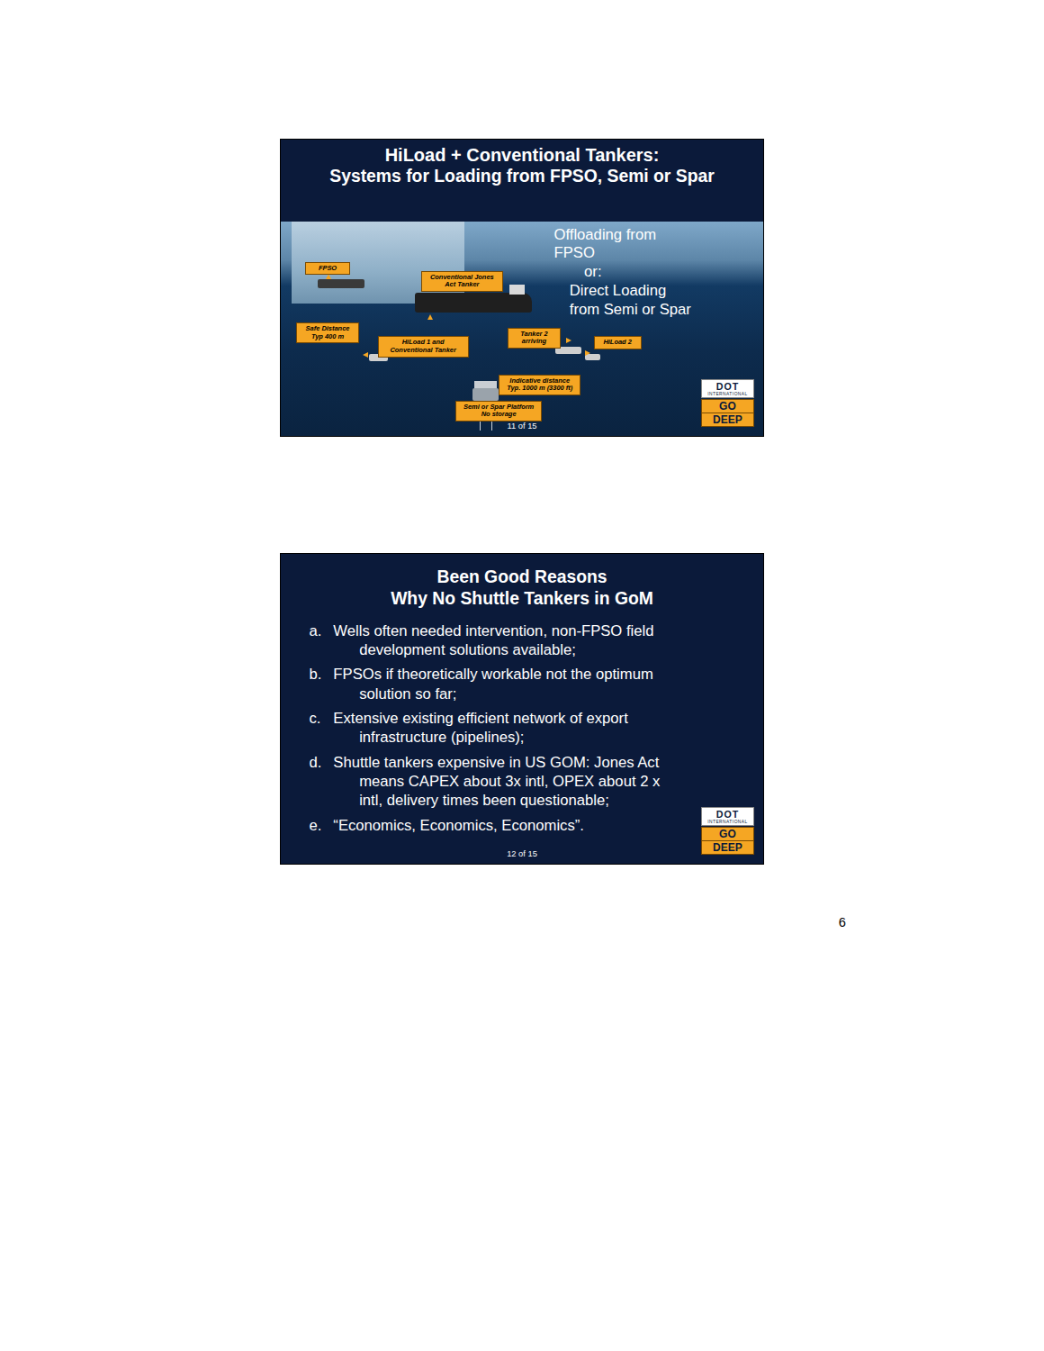HiLoad + Conventional Tankers:
Systems for Loading from FPSO, Semi or Spar
Offloading from
FPSO
or:
Direct Loading
from Semi or Spar
FPSO
Conventional Jones
Act Tanker
Safe Distance
Typ 400 m
HiLoad 1 and
Conventional Tanker
Tanker 2
arriving
HiLoad 2
Indicative distance
Typ. 1000 m (3300 ft)
Semi or Spar Platform
No storage
DOTINTERNATIONAL
GO
DEEP
11 of 15
Been Good Reasons
Why No Shuttle Tankers in GoM
a. Wells often needed intervention, non-FPSO field development solutions available;
b. FPSOs if theoretically workable not the optimum solution so far;
c. Extensive existing efficient network of export infrastructure (pipelines);
d. Shuttle tankers expensive in US GOM: Jones Act means CAPEX about 3x intl, OPEX about 2 x intl, delivery times been questionable;
e.“Economics, Economics, Economics”.
DOTINTERNATIONAL
GO
DEEP
12 of 15
6